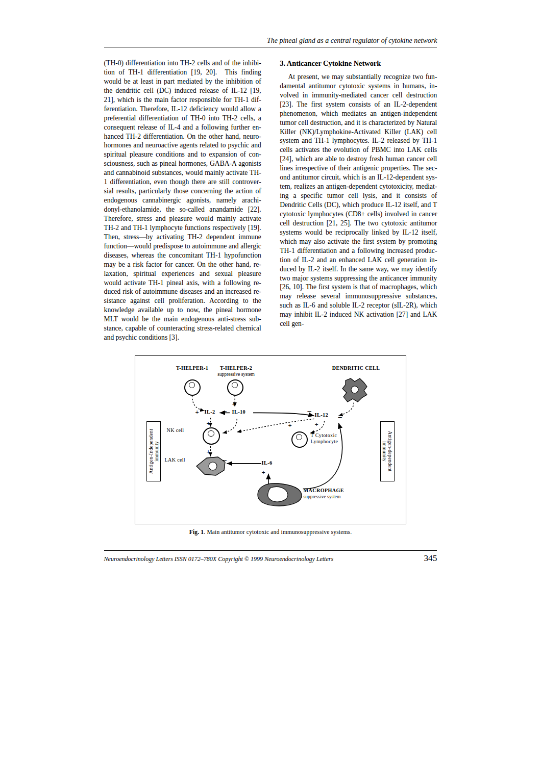The pineal gland as a central regulator of cytokine network
(TH-0) differentiation into TH-2 cells and of the inhibition of TH-1 differentiation [19, 20]. This finding would be at least in part mediated by the inhibition of the dendritic cell (DC) induced release of IL-12 [19, 21], which is the main factor responsible for TH-1 differentiation. Therefore, IL-12 deficiency would allow a preferential differentiation of TH-0 into TH-2 cells, a consequent release of IL-4 and a following further enhanced TH-2 differentiation. On the other hand, neurohormones and neuroactive agents related to psychic and spiritual pleasure conditions and to expansion of consciousness, such as pineal hormones, GABA-A agonists and cannabinoid substances, would mainly activate TH-1 differentiation, even though there are still controversial results, particularly those concerning the action of endogenous cannabinergic agonists, namely arachidonyl-ethanolamide, the so-called anandamide [22]. Therefore, stress and pleasure would mainly activate TH-2 and TH-1 lymphocyte functions respectively [19]. Then, stress—by activating TH-2 dependent immune function—would predispose to autoimmune and allergic diseases, whereas the concomitant TH-1 hypofunction may be a risk factor for cancer. On the other hand, relaxation, spiritual experiences and sexual pleasure would activate TH-1 pineal axis, with a following reduced risk of autoimmune diseases and an increased resistance against cell proliferation. According to the knowledge available up to now, the pineal hormone MLT would be the main endogenous anti-stress substance, capable of counteracting stress-related chemical and psychic conditions [3].
3. Anticancer Cytokine Network
At present, we may substantially recognize two fundamental antitumor cytotoxic systems in humans, involved in immunity-mediated cancer cell destruction [23]. The first system consists of an IL-2-dependent phenomenon, which mediates an antigen-independent tumor cell destruction, and it is characterized by Natural Killer (NK)/Lymphokine-Activated Killer (LAK) cell system and TH-1 lymphocytes. IL-2 released by TH-1 cells activates the evolution of PBMC into LAK cells [24], which are able to destroy fresh human cancer cell lines irrespective of their antigenic properties. The second antitumor circuit, which is an IL-12-dependent system, realizes an antigen-dependent cytotoxicity, mediating a specific tumor cell lysis, and it consists of Dendritic Cells (DC), which produce IL-12 itself, and T cytotoxic lymphocytes (CD8+ cells) involved in cancer cell destruction [21, 25]. The two cytotoxic antitumor systems would be reciprocally linked by IL-12 itself, which may also activate the first system by promoting TH-1 differentiation and a following increased production of IL-2 and an enhanced LAK cell generation induced by IL-2 itself. In the same way, we may identify two major systems suppressing the anticancer immunity [26, 10]. The first system is that of macrophages, which may release several immunosuppressive substances, such as IL-6 and soluble IL-2 receptor (sIL-2R), which may inhibit IL-2 induced NK activation [27] and LAK cell gen-
T-HELPER-1
T-HELPER-2
suppressive system
DENDRITIC CELL
IL-2
IL-10
IL-12
IL-6
+
+
–
–
+
+
+
–
+
–
+
NK cell
LAK cell
T Cytotoxic
Lymphocyte
MACROPHAGE
suppressive system
Antigen-Independent immunity
Antigen-dependent immunity
Fig. 1. Main antitumor cytotoxic and immunosuppressive systems.
Neuroendocrinology Letters ISSN 0172–780X Copyright © 1999 Neuroendocrinology Letters 345